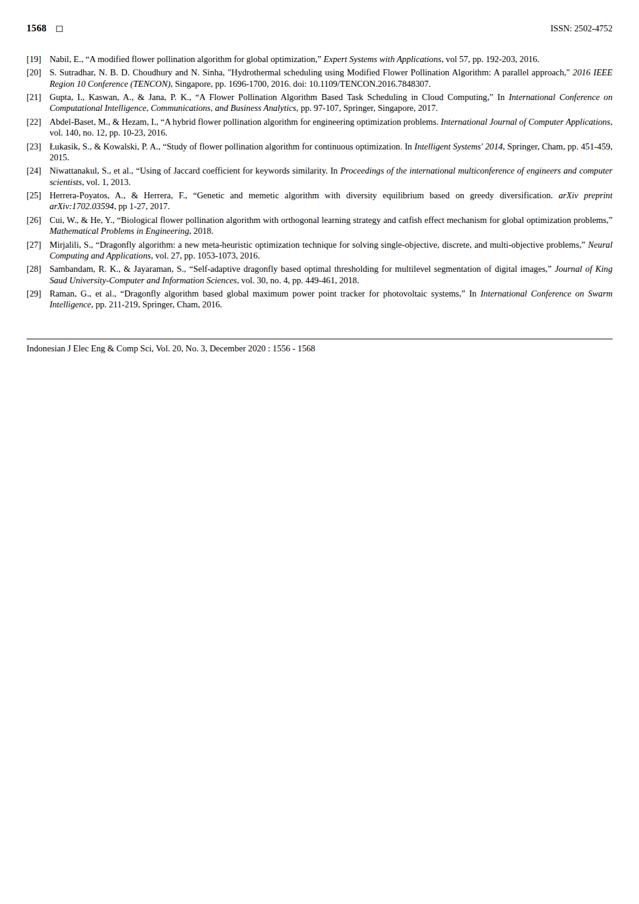1568◻
ISSN: 2502-4752
[19] Nabil, E., “A modified flower pollination algorithm for global optimization,” Expert Systems with Applications, vol 57, pp. 192-203, 2016.
[20] S. Sutradhar, N. B. D. Choudhury and N. Sinha, "Hydrothermal scheduling using Modified Flower Pollination Algorithm: A parallel approach," 2016 IEEE Region 10 Conference (TENCON), Singapore, pp. 1696-1700, 2016. doi: 10.1109/TENCON.2016.7848307.
[21] Gupta, I., Kaswan, A., & Jana, P. K., “A Flower Pollination Algorithm Based Task Scheduling in Cloud Computing,” In International Conference on Computational Intelligence, Communications, and Business Analytics, pp. 97-107, Springer, Singapore, 2017.
[22] Abdel-Baset, M., & Hezam, I., “A hybrid flower pollination algorithm for engineering optimization problems. International Journal of Computer Applications, vol. 140, no. 12, pp. 10-23, 2016.
[23] Łukasik, S., & Kowalski, P. A., “Study of flower pollination algorithm for continuous optimization. In Intelligent Systems' 2014, Springer, Cham, pp. 451-459, 2015.
[24] Niwattanakul, S., et al., “Using of Jaccard coefficient for keywords similarity. In Proceedings of the international multiconference of engineers and computer scientists, vol. 1, 2013.
[25] Herrera-Poyatos, A., & Herrera, F., “Genetic and memetic algorithm with diversity equilibrium based on greedy diversification. arXiv preprint arXiv:1702.03594, pp 1-27, 2017.
[26] Cui, W., & He, Y., “Biological flower pollination algorithm with orthogonal learning strategy and catfish effect mechanism for global optimization problems,” Mathematical Problems in Engineering, 2018.
[27] Mirjalili, S., “Dragonfly algorithm: a new meta-heuristic optimization technique for solving single-objective, discrete, and multi-objective problems,” Neural Computing and Applications, vol. 27, pp. 1053-1073, 2016.
[28] Sambandam, R. K., & Jayaraman, S., “Self-adaptive dragonfly based optimal thresholding for multilevel segmentation of digital images,” Journal of King Saud University-Computer and Information Sciences, vol. 30, no. 4, pp. 449-461, 2018.
[29] Raman, G., et al., “Dragonfly algorithm based global maximum power point tracker for photovoltaic systems,” In International Conference on Swarm Intelligence, pp. 211-219, Springer, Cham, 2016.
Indonesian J Elec Eng & Comp Sci, Vol. 20, No. 3, December 2020 : 1556 - 1568